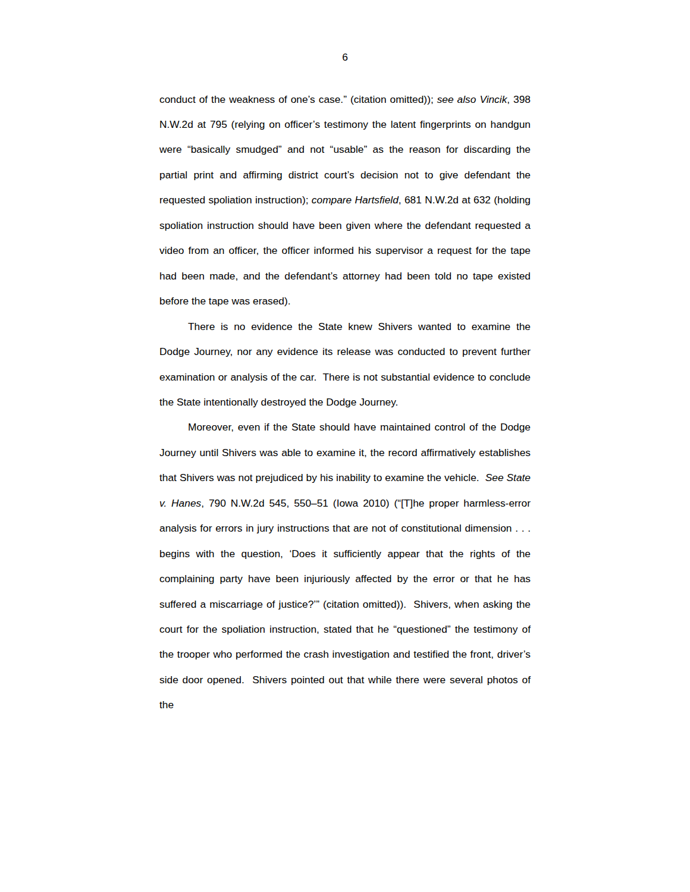6
conduct of the weakness of one’s case.” (citation omitted)); see also Vincik, 398 N.W.2d at 795 (relying on officer’s testimony the latent fingerprints on handgun were “basically smudged” and not “usable” as the reason for discarding the partial print and affirming district court’s decision not to give defendant the requested spoliation instruction); compare Hartsfield, 681 N.W.2d at 632 (holding spoliation instruction should have been given where the defendant requested a video from an officer, the officer informed his supervisor a request for the tape had been made, and the defendant’s attorney had been told no tape existed before the tape was erased).
There is no evidence the State knew Shivers wanted to examine the Dodge Journey, nor any evidence its release was conducted to prevent further examination or analysis of the car. There is not substantial evidence to conclude the State intentionally destroyed the Dodge Journey.
Moreover, even if the State should have maintained control of the Dodge Journey until Shivers was able to examine it, the record affirmatively establishes that Shivers was not prejudiced by his inability to examine the vehicle. See State v. Hanes, 790 N.W.2d 545, 550–51 (Iowa 2010) (“[T]he proper harmless-error analysis for errors in jury instructions that are not of constitutional dimension . . . begins with the question, ‘Does it sufficiently appear that the rights of the complaining party have been injuriously affected by the error or that he has suffered a miscarriage of justice?’” (citation omitted)). Shivers, when asking the court for the spoliation instruction, stated that he “questioned” the testimony of the trooper who performed the crash investigation and testified the front, driver’s side door opened. Shivers pointed out that while there were several photos of the